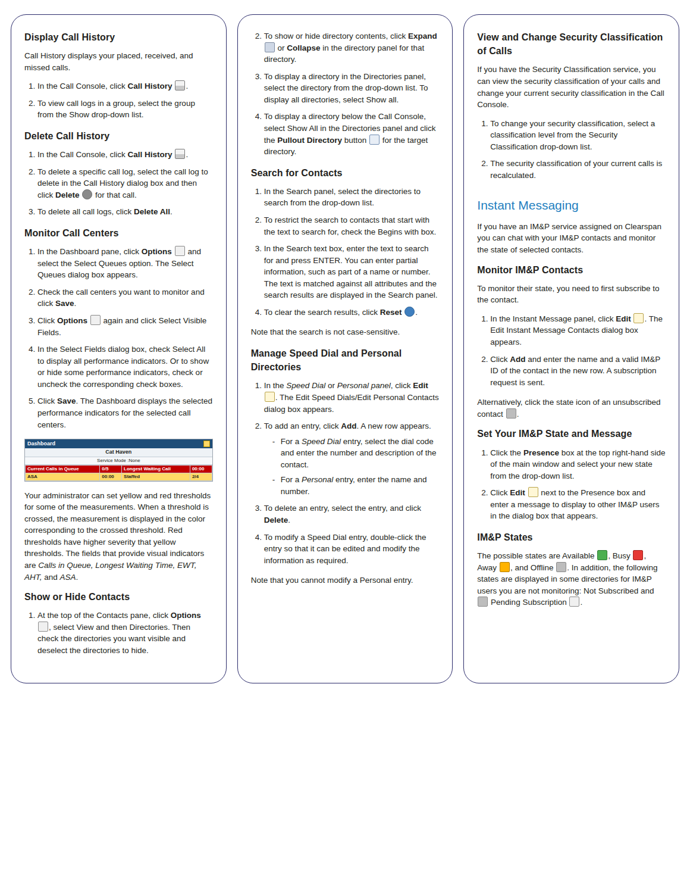Display Call History
Call History displays your placed, received, and missed calls.
In the Call Console, click Call History .
To view call logs in a group, select the group from the Show drop-down list.
Delete Call History
In the Call Console, click Call History .
To delete a specific call log, select the call log to delete in the Call History dialog box and then click Delete for that call.
To delete all call logs, click Delete All.
Monitor Call Centers
In the Dashboard pane, click Options and select the Select Queues option. The Select Queues dialog box appears.
Check the call centers you want to monitor and click Save.
Click Options again and click Select Visible Fields.
In the Select Fields dialog box, check Select All to display all performance indicators. Or to show or hide some performance indicators, check or uncheck the corresponding check boxes.
Click Save. The Dashboard displays the selected performance indicators for the selected call centers.
Dashboard
Cat Haven
Service Mode :None
| Current Calls in Queue | 0/5 | Longest Waiting Call | 00:00 |
| ASA | 00:00 | Staffed | 2/4 |
Your administrator can set yellow and red thresholds for some of the measurements. When a threshold is crossed, the measurement is displayed in the color corresponding to the crossed threshold. Red thresholds have higher severity that yellow thresholds. The fields that provide visual indicators are Calls in Queue, Longest Waiting Time, EWT, AHT, and ASA.
Show or Hide Contacts
At the top of the Contacts pane, click Options , select View and then Directories. Then check the directories you want visible and deselect the directories to hide.
To show or hide directory contents, click Expand or Collapse in the directory panel for that directory.
To display a directory in the Directories panel, select the directory from the drop-down list. To display all directories, select Show all.
To display a directory below the Call Console, select Show All in the Directories panel and click the Pullout Directory button for the target directory.
Search for Contacts
In the Search panel, select the directories to search from the drop-down list.
To restrict the search to contacts that start with the text to search for, check the Begins with box.
In the Search text box, enter the text to search for and press ENTER. You can enter partial information, such as part of a name or number. The text is matched against all attributes and the search results are displayed in the Search panel.
To clear the search results, click Reset .
Note that the search is not case-sensitive.
Manage Speed Dial and Personal Directories
In the Speed Dial or Personal panel, click Edit . The Edit Speed Dials/Edit Personal Contacts dialog box appears.
To add an entry, click Add. A new row appears.
For a Speed Dial entry, select the dial code and enter the number and description of the contact.
For a Personal entry, enter the name and number.
To delete an entry, select the entry, and click Delete.
To modify a Speed Dial entry, double-click the entry so that it can be edited and modify the information as required.
Note that you cannot modify a Personal entry.
View and Change Security Classification of Calls
If you have the Security Classification service, you can view the security classification of your calls and change your current security classification in the Call Console.
To change your security classification, select a classification level from the Security Classification drop-down list.
The security classification of your current calls is recalculated.
Instant Messaging
If you have an IM&P service assigned on Clearspan you can chat with your IM&P contacts and monitor the state of selected contacts.
Monitor IM&P Contacts
To monitor their state, you need to first subscribe to the contact.
In the Instant Message panel, click Edit . The Edit Instant Message Contacts dialog box appears.
Click Add and enter the name and a valid IM&P ID of the contact in the new row. A subscription request is sent.
Alternatively, click the state icon of an unsubscribed contact .
Set Your IM&P State and Message
Click the Presence box at the top right-hand side of the main window and select your new state from the drop-down list.
Click Edit next to the Presence box and enter a message to display to other IM&P users in the dialog box that appears.
IM&P States
The possible states are Available , Busy , Away , and Offline . In addition, the following states are displayed in some directories for IM&P users you are not monitoring: Not Subscribed and Pending Subscription .